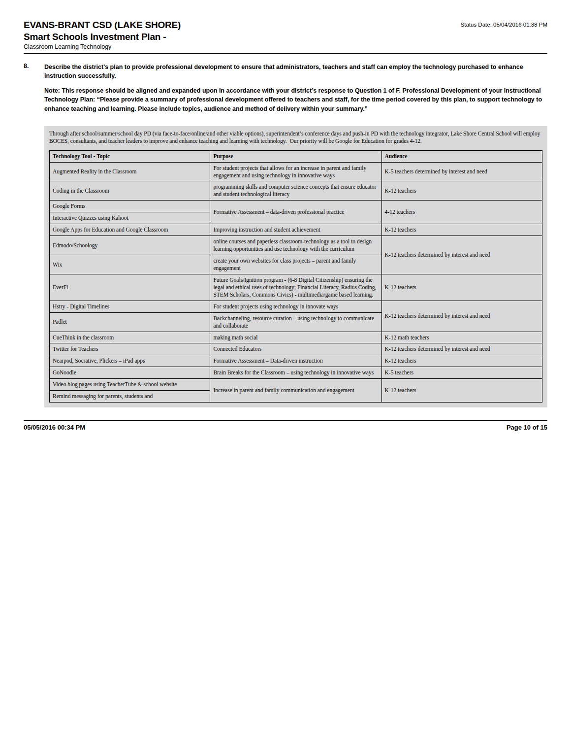Status Date: 05/04/2016 01:38 PM
EVANS-BRANT CSD (LAKE SHORE)
Smart Schools Investment Plan -
Classroom Learning Technology
8.
Describe the district's plan to provide professional development to ensure that administrators, teachers and staff can employ the technology purchased to enhance instruction successfully.
Note: This response should be aligned and expanded upon in accordance with your district’s response to Question 1 of F. Professional Development of your Instructional Technology Plan: “Please provide a summary of professional development offered to teachers and staff, for the time period covered by this plan, to support technology to enhance teaching and learning. Please include topics, audience and method of delivery within your summary.”
Through after school/summer/school day PD (via face-to-face/online/and other viable options), superintendent’s conference days and push-in PD with the technology integrator, Lake Shore Central School will employ BOCES, consultants, and teacher leaders to improve and enhance teaching and learning with technology. Our priority will be Google for Education for grades 4-12.
| Technology Tool - Topic | Purpose | Audience |
| --- | --- | --- |
| Augmented Reality in the Classroom | For student projects that allows for an increase in parent and family engagement and using technology in innovative ways | K-5 teachers determined by interest and need |
| Coding in the Classroom | programming skills and computer science concepts that ensure educator and student technological literacy | K-12 teachers |
| Google Forms | Formative Assessment – data-driven professional practice | 4-12 teachers |
| Interactive Quizzes using Kahoot |
| Google Apps for Education and Google Classroom | Improving instruction and student achievement | K-12 teachers |
| Edmodo/Schoology | online courses and paperless classroom-technology as a tool to design learning opportunities and use technology with the curriculum | K-12 teachers determined by interest and need |
| Wix | create your own websites for class projects – parent and family engagement |
| EverFi | Future Goals/Ignition program - (6-8 Digital Citizenship) ensuring the legal and ethical uses of technology; Financial Literacy, Radius Coding, STEM Scholars, Commons Civics) - multimedia/game based learning. | K-12 teachers |
| Hstry - Digital Timelines | For student projects using technology in innovate ways | K-12 teachers determined by interest and need |
| Padlet | Backchanneling, resource curation – using technology to communicate and collaborate |
| CueThink in the classroom | making math social | K-12 math teachers |
| Twitter for Teachers | Connected Educators | K-12 teachers determined by interest and need |
| Nearpod, Socrative, Plickers – iPad apps | Formative Assessment – Data-driven instruction | K-12 teachers |
| GoNoodle | Brain Breaks for the Classroom – using technology in innovative ways | K-5 teachers |
| Video blog pages using TeacherTube & school website | Increase in parent and family communication and engagement | K-12 teachers |
| Remind messaging for parents, students and |
05/05/2016 00:34 PM Page 10 of 15